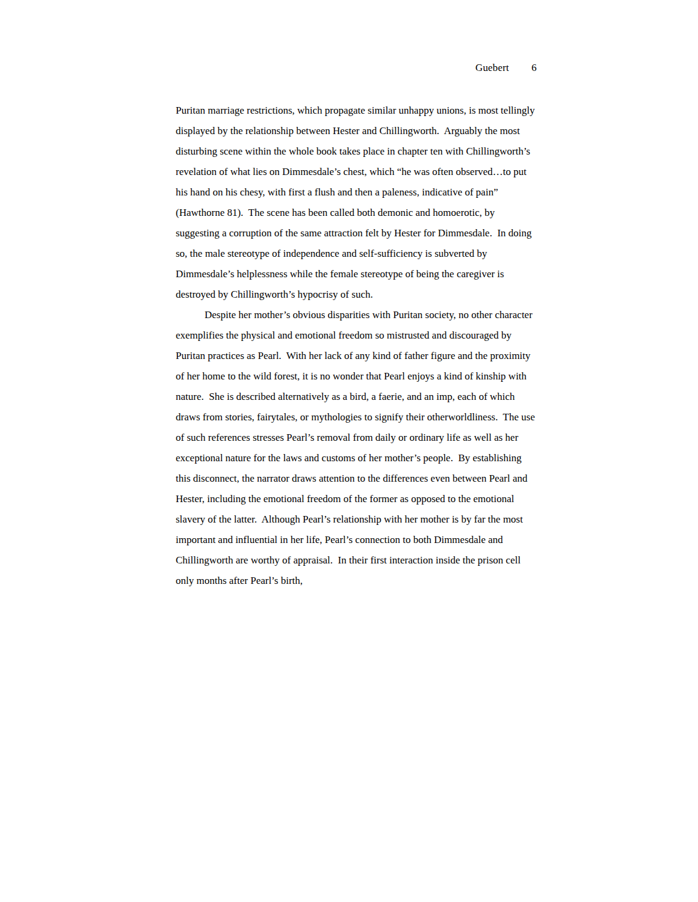Guebert6
Puritan marriage restrictions, which propagate similar unhappy unions, is most tellingly displayed by the relationship between Hester and Chillingworth. Arguably the most disturbing scene within the whole book takes place in chapter ten with Chillingworth’s revelation of what lies on Dimmesdale’s chest, which “he was often observed…to put his hand on his chesy, with first a flush and then a paleness, indicative of pain” (Hawthorne 81). The scene has been called both demonic and homoerotic, by suggesting a corruption of the same attraction felt by Hester for Dimmesdale. In doing so, the male stereotype of independence and self-sufficiency is subverted by Dimmesdale’s helplessness while the female stereotype of being the caregiver is destroyed by Chillingworth’s hypocrisy of such.
Despite her mother’s obvious disparities with Puritan society, no other character exemplifies the physical and emotional freedom so mistrusted and discouraged by Puritan practices as Pearl. With her lack of any kind of father figure and the proximity of her home to the wild forest, it is no wonder that Pearl enjoys a kind of kinship with nature. She is described alternatively as a bird, a faerie, and an imp, each of which draws from stories, fairytales, or mythologies to signify their otherworldliness. The use of such references stresses Pearl’s removal from daily or ordinary life as well as her exceptional nature for the laws and customs of her mother’s people. By establishing this disconnect, the narrator draws attention to the differences even between Pearl and Hester, including the emotional freedom of the former as opposed to the emotional slavery of the latter. Although Pearl’s relationship with her mother is by far the most important and influential in her life, Pearl’s connection to both Dimmesdale and Chillingworth are worthy of appraisal. In their first interaction inside the prison cell only months after Pearl’s birth,